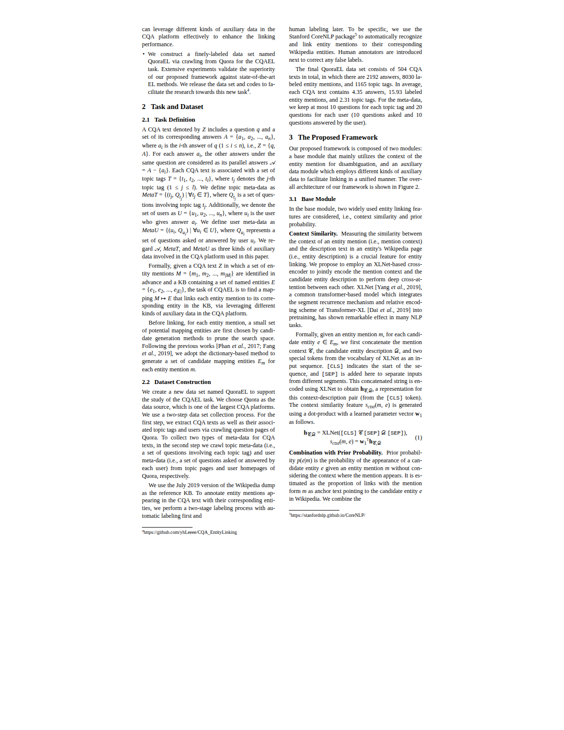can leverage different kinds of auxiliary data in the CQA platform effectively to enhance the linking performance.
We construct a finely-labeled data set named QuoraEL via crawling from Quora for the CQAEL task. Extensive experiments validate the superiority of our proposed framework against state-of-the-art EL methods. We release the data set and codes to facilitate the research towards this new task4.
2 Task and Dataset
2.1 Task Definition
A CQA text denoted by Z includes a question q and a set of its corresponding answers A = {a1, a2, ..., an}, where ai is the i-th answer of q (1 ≤ i ≤ n), i.e., Z = {q, A}. For each answer ai, the other answers under the same question are considered as its parallel answers 𝒜 = A − {ai}. Each CQA text is associated with a set of topic tags T = {t1, t2, ..., tl}, where tj denotes the j-th topic tag (1 ≤ j ≤ l). We define topic meta-data as MetaT = {(tj, Qtj) | ∀tj ∈ T}, where Qtj is a set of questions involving topic tag tj. Additionally, we denote the set of users as U = {u1, u2, ..., un}, where ui is the user who gives answer ai. We define user meta-data as MetaU = {(ui, Qui) | ∀ui ∈ U}, where Qui represents a set of questions asked or answered by user ui. We regard 𝒜, MetaT, and MetaU as three kinds of auxiliary data involved in the CQA platform used in this paper.
Formally, given a CQA text Z in which a set of entity mentions M = {m1, m2, ..., m|M|} are identified in advance and a KB containing a set of named entities E = {e1, e2, ..., e|E|}, the task of CQAEL is to find a mapping M ↦ E that links each entity mention to its corresponding entity in the KB, via leveraging different kinds of auxiliary data in the CQA platform.
Before linking, for each entity mention, a small set of potential mapping entities are first chosen by candidate generation methods to prune the search space. Following the previous works [Phan et al., 2017; Fang et al., 2019], we adopt the dictionary-based method to generate a set of candidate mapping entities Em for each entity mention m.
2.2 Dataset Construction
We create a new data set named QuoraEL to support the study of the CQAEL task. We choose Quora as the data source, which is one of the largest CQA platforms. We use a two-step data set collection process. For the first step, we extract CQA texts as well as their associated topic tags and users via crawling question pages of Quora. To collect two types of meta-data for CQA texts, in the second step we crawl topic meta-data (i.e., a set of questions involving each topic tag) and user meta-data (i.e., a set of questions asked or answered by each user) from topic pages and user homepages of Quora, respectively.
We use the July 2019 version of the Wikipedia dump as the reference KB. To annotate entity mentions appearing in the CQA text with their corresponding entities, we perform a two-stage labeling process with automatic labeling first and
4https://github.com/yhLeeee/CQA_EntityLinking
human labeling later. To be specific, we use the Stanford CoreNLP package5 to automatically recognize and link entity mentions to their corresponding Wikipedia entities. Human annotators are introduced next to correct any false labels.
The final QuoraEL data set consists of 504 CQA texts in total, in which there are 2192 answers, 8030 labeled entity mentions, and 1165 topic tags. In average, each CQA text contains 4.35 answers, 15.93 labeled entity mentions, and 2.31 topic tags. For the meta-data, we keep at most 10 questions for each topic tag and 20 questions for each user (10 questions asked and 10 questions answered by the user).
3 The Proposed Framework
Our proposed framework is composed of two modules: a base module that mainly utilizes the context of the entity mention for disambiguation, and an auxiliary data module which employs different kinds of auxiliary data to facilitate linking in a unified manner. The overall architecture of our framework is shown in Figure 2.
3.1 Base Module
In the base module, two widely used entity linking features are considered, i.e., context similarity and prior probability.
Context Similarity. Measuring the similarity between the context of an entity mention (i.e., mention context) and the description text in an entity's Wikipedia page (i.e., entity description) is a crucial feature for entity linking. We propose to employ an XLNet-based cross-encoder to jointly encode the mention context and the candidate entity description to perform deep cross-attention between each other. XLNet [Yang et al., 2019], a common transformer-based model which integrates the segment recurrence mechanism and relative encoding scheme of Transformer-XL [Dai et al., 2019] into pretraining, has shown remarkable effect in many NLP tasks.
Formally, given an entity mention m, for each candidate entity e ∈ Em, we first concatenate the mention context 𝒞, the candidate entity description 𝒟, and two special tokens from the vocabulary of XLNet as an input sequence. [CLS] indicates the start of the sequence, and [SEP] is added here to separate inputs from different segments. This concatenated string is encoded using XLNet to obtain h𝒞,𝒟, a representation for this context-description pair (from the [CLS] token). The context similarity feature sctxt(m, e) is generated using a dot-product with a learned parameter vector w1 as follows.
h𝒞,𝒟 = XLNet([CLS] 𝒞 [SEP] 𝒟 [SEP]), sctxt(m, e) = w1Th𝒞,𝒟 (1)
Combination with Prior Probability. Prior probability p(e|m) is the probability of the appearance of a candidate entity e given an entity mention m without considering the context where the mention appears. It is estimated as the proportion of links with the mention form m as anchor text pointing to the candidate entity e in Wikipedia. We combine the
5https://stanfordnlp.github.io/CoreNLP/